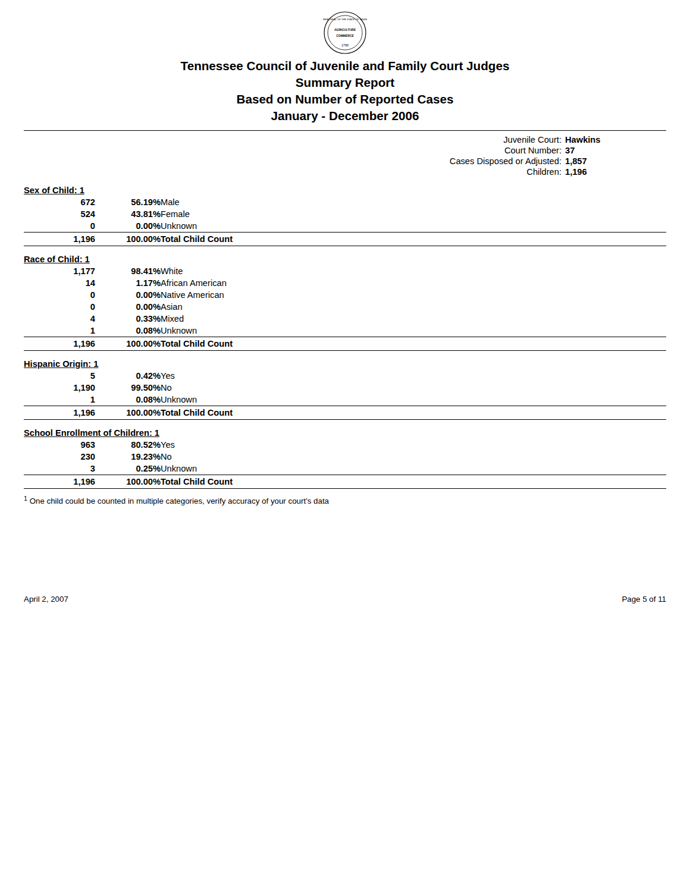THE GREAT SEAL OF THE STATE OF TENNESSEE AGRICULTURE COMMERCE 1796
Tennessee Council of Juvenile and Family Court Judges
Summary Report
Based on Number of Reported Cases
January - December 2006
| Juvenile Court: | Hawkins |
| Court Number: | 37 |
| Cases Disposed or Adjusted: | 1,857 |
| Children: | 1,196 |
Sex of Child: 1
| 672 | 56.19% | Male |
| 524 | 43.81% | Female |
| 0 | 0.00% | Unknown |
| 1,196 | 100.00% | Total Child Count |
Race of Child: 1
| 1,177 | 98.41% | White |
| 14 | 1.17% | African American |
| 0 | 0.00% | Native American |
| 0 | 0.00% | Asian |
| 4 | 0.33% | Mixed |
| 1 | 0.08% | Unknown |
| 1,196 | 100.00% | Total Child Count |
Hispanic Origin: 1
| 5 | 0.42% | Yes |
| 1,190 | 99.50% | No |
| 1 | 0.08% | Unknown |
| 1,196 | 100.00% | Total Child Count |
School Enrollment of Children: 1
| 963 | 80.52% | Yes |
| 230 | 19.23% | No |
| 3 | 0.25% | Unknown |
| 1,196 | 100.00% | Total Child Count |
1 One child could be counted in multiple categories, verify accuracy of your court's data
April 2, 2007
Page 5 of 11